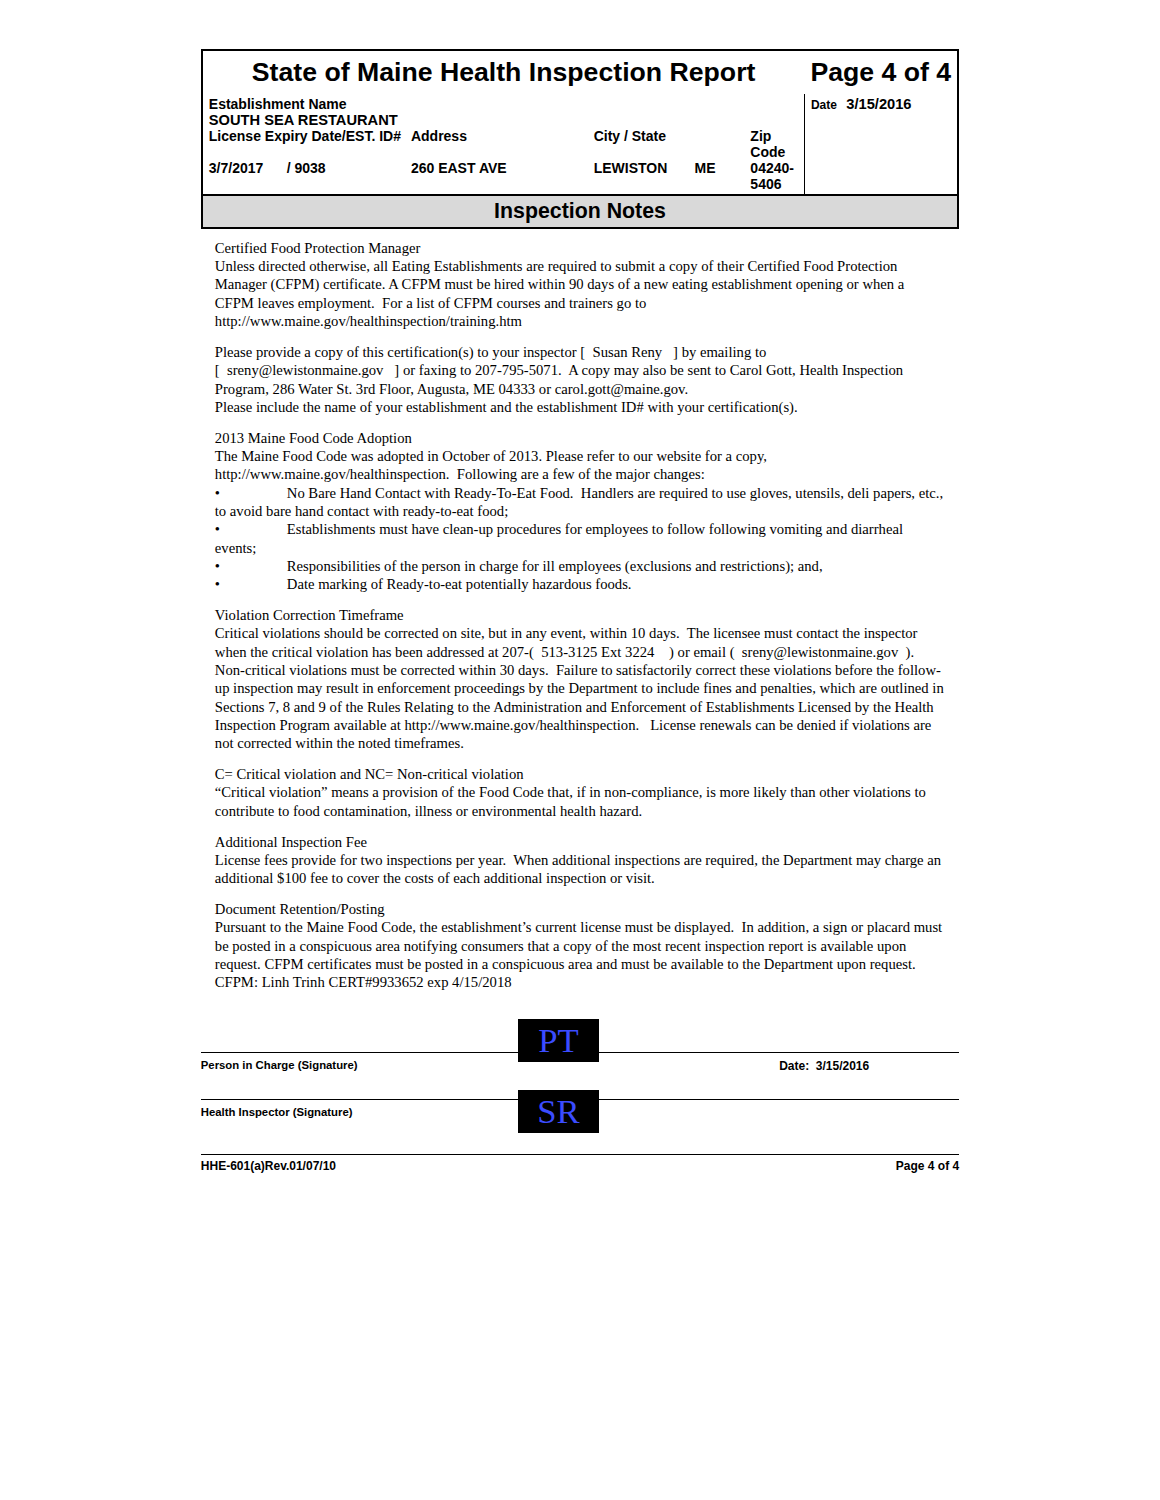| State of Maine Health Inspection Report | Page 4 of 4 |
| / Establishment Name / / SOUTH SEA RESTAURANT / / License Expiry Date/EST. ID# / Address / City / State / Zip Code / / 3/7/2017 / 9038 / 260 EAST AVE / LEWISTON ME / 04240-5406 / | Date 3/15/2016 |
Inspection Notes
Certified Food Protection Manager
Unless directed otherwise, all Eating Establishments are required to submit a copy of their Certified Food Protection Manager (CFPM) certificate. A CFPM must be hired within 90 days of a new eating establishment opening or when a CFPM leaves employment. For a list of CFPM courses and trainers go to http://www.maine.gov/healthinspection/training.htm
Please provide a copy of this certification(s) to your inspector [ Susan Reny ] by emailing to
[ sreny@lewistonmaine.gov ] or faxing to 207-795-5071. A copy may also be sent to Carol Gott, Health Inspection Program, 286 Water St. 3rd Floor, Augusta, ME 04333 or carol.gott@maine.gov.
Please include the name of your establishment and the establishment ID# with your certification(s).
2013 Maine Food Code Adoption
The Maine Food Code was adopted in October of 2013. Please refer to our website for a copy,
http://www.maine.gov/healthinspection. Following are a few of the major changes:
•No Bare Hand Contact with Ready-To-Eat Food. Handlers are required to use gloves, utensils, deli papers, etc., to avoid bare hand contact with ready-to-eat food;
•Establishments must have clean-up procedures for employees to follow following vomiting and diarrheal events;
•Responsibilities of the person in charge for ill employees (exclusions and restrictions); and,
•Date marking of Ready-to-eat potentially hazardous foods.
Violation Correction Timeframe
Critical violations should be corrected on site, but in any event, within 10 days. The licensee must contact the inspector when the critical violation has been addressed at 207-( 513-3125 Ext 3224 ) or email ( sreny@lewistonmaine.gov ). Non-critical violations must be corrected within 30 days. Failure to satisfactorily correct these violations before the follow-up inspection may result in enforcement proceedings by the Department to include fines and penalties, which are outlined in Sections 7, 8 and 9 of the Rules Relating to the Administration and Enforcement of Establishments Licensed by the Health Inspection Program available at http://www.maine.gov/healthinspection. License renewals can be denied if violations are not corrected within the noted timeframes.
C= Critical violation and NC= Non-critical violation
“Critical violation” means a provision of the Food Code that, if in non-compliance, is more likely than other violations to contribute to food contamination, illness or environmental health hazard.
Additional Inspection Fee
License fees provide for two inspections per year. When additional inspections are required, the Department may charge an additional $100 fee to cover the costs of each additional inspection or visit.
Document Retention/Posting
Pursuant to the Maine Food Code, the establishment’s current license must be displayed. In addition, a sign or placard must be posted in a conspicuous area notifying consumers that a copy of the most recent inspection report is available upon request. CFPM certificates must be posted in a conspicuous area and must be available to the Department upon request.
CFPM: Linh Trinh CERT#9933652 exp 4/15/2018
Person in Charge (Signature) PT Date: 3/15/2016
Health Inspector (Signature) SR
HHE-601(a)Rev.01/07/10 Page 4 of 4